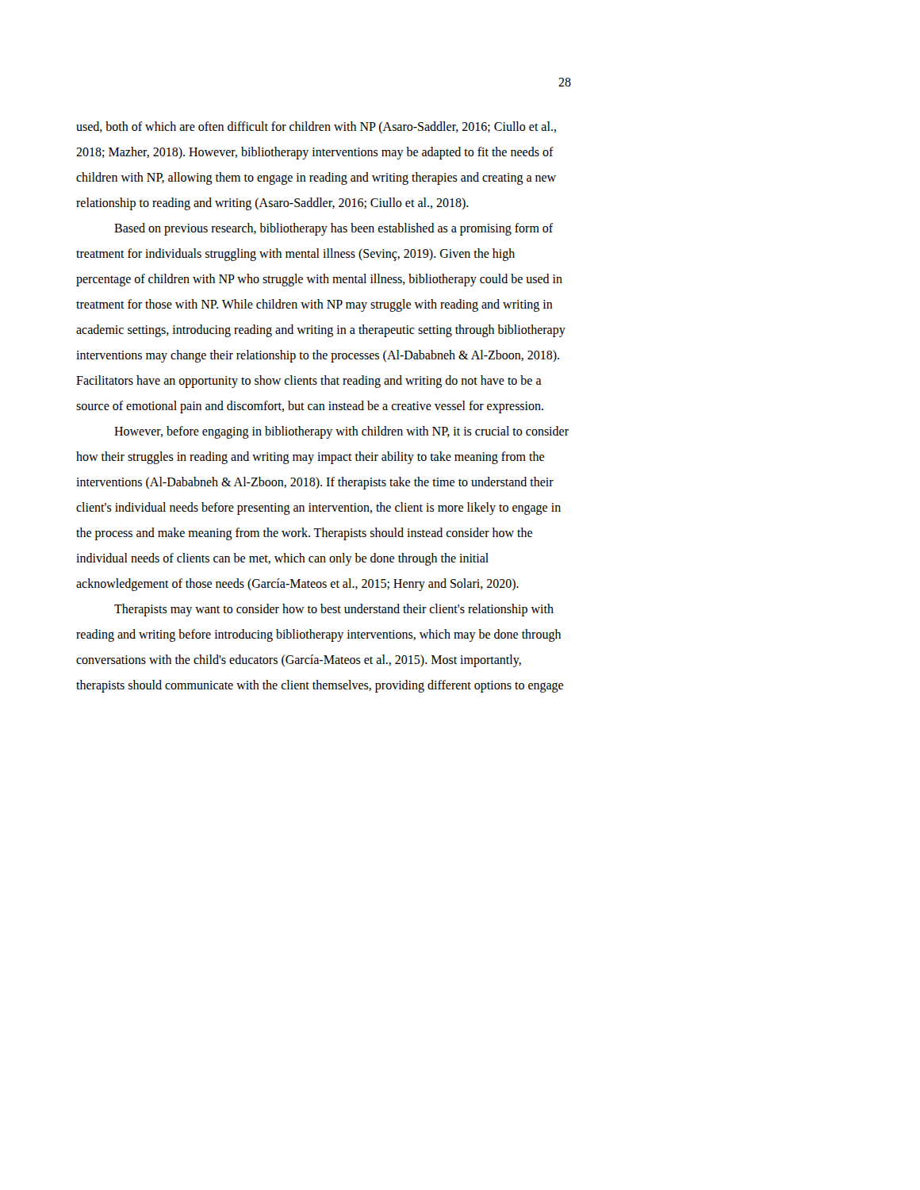28
used, both of which are often difficult for children with NP (Asaro-Saddler, 2016; Ciullo et al., 2018; Mazher, 2018). However, bibliotherapy interventions may be adapted to fit the needs of children with NP, allowing them to engage in reading and writing therapies and creating a new relationship to reading and writing (Asaro-Saddler, 2016; Ciullo et al., 2018).
Based on previous research, bibliotherapy has been established as a promising form of treatment for individuals struggling with mental illness (Sevinç, 2019). Given the high percentage of children with NP who struggle with mental illness, bibliotherapy could be used in treatment for those with NP. While children with NP may struggle with reading and writing in academic settings, introducing reading and writing in a therapeutic setting through bibliotherapy interventions may change their relationship to the processes (Al-Dababneh & Al-Zboon, 2018). Facilitators have an opportunity to show clients that reading and writing do not have to be a source of emotional pain and discomfort, but can instead be a creative vessel for expression.
However, before engaging in bibliotherapy with children with NP, it is crucial to consider how their struggles in reading and writing may impact their ability to take meaning from the interventions (Al-Dababneh & Al-Zboon, 2018). If therapists take the time to understand their client's individual needs before presenting an intervention, the client is more likely to engage in the process and make meaning from the work. Therapists should instead consider how the individual needs of clients can be met, which can only be done through the initial acknowledgement of those needs (García-Mateos et al., 2015; Henry and Solari, 2020).
Therapists may want to consider how to best understand their client's relationship with reading and writing before introducing bibliotherapy interventions, which may be done through conversations with the child's educators (García-Mateos et al., 2015). Most importantly, therapists should communicate with the client themselves, providing different options to engage